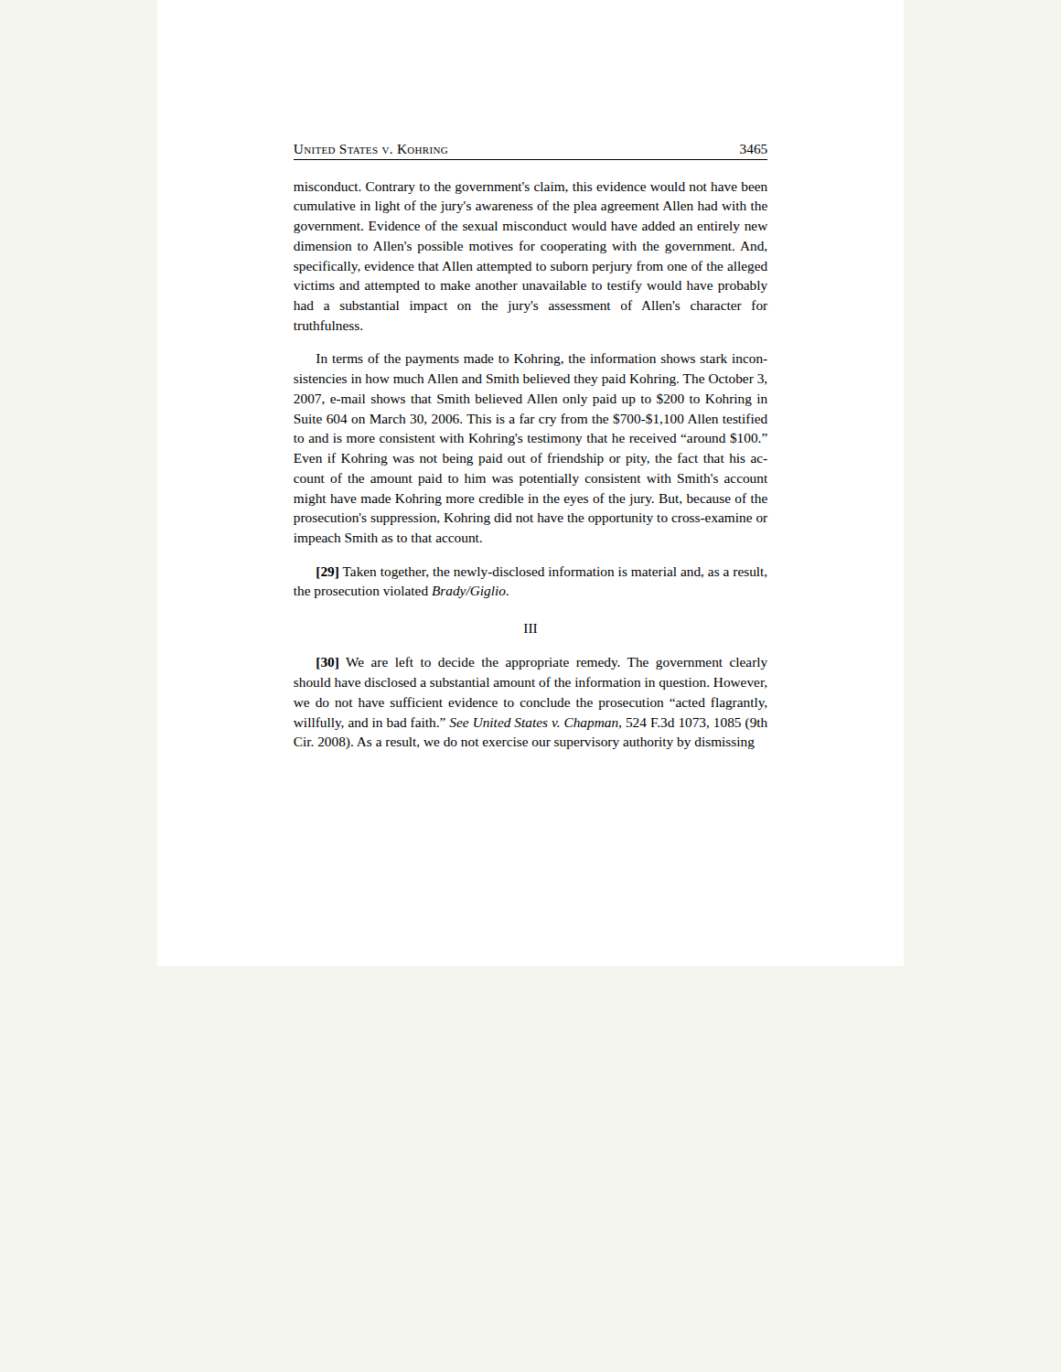United States v. Kohring 3465
misconduct. Contrary to the government's claim, this evidence would not have been cumulative in light of the jury's awareness of the plea agreement Allen had with the government. Evidence of the sexual misconduct would have added an entirely new dimension to Allen's possible motives for cooperating with the government. And, specifically, evidence that Allen attempted to suborn perjury from one of the alleged victims and attempted to make another unavailable to testify would have probably had a substantial impact on the jury's assessment of Allen's character for truthfulness.
In terms of the payments made to Kohring, the information shows stark inconsistencies in how much Allen and Smith believed they paid Kohring. The October 3, 2007, e-mail shows that Smith believed Allen only paid up to $200 to Kohring in Suite 604 on March 30, 2006. This is a far cry from the $700-$1,100 Allen testified to and is more consistent with Kohring's testimony that he received “around $100.” Even if Kohring was not being paid out of friendship or pity, the fact that his account of the amount paid to him was potentially consistent with Smith's account might have made Kohring more credible in the eyes of the jury. But, because of the prosecution's suppression, Kohring did not have the opportunity to cross-examine or impeach Smith as to that account.
[29] Taken together, the newly-disclosed information is material and, as a result, the prosecution violated Brady/Giglio.
III
[30] We are left to decide the appropriate remedy. The government clearly should have disclosed a substantial amount of the information in question. However, we do not have sufficient evidence to conclude the prosecution “acted flagrantly, willfully, and in bad faith.” See United States v. Chapman, 524 F.3d 1073, 1085 (9th Cir. 2008). As a result, we do not exercise our supervisory authority by dismissing